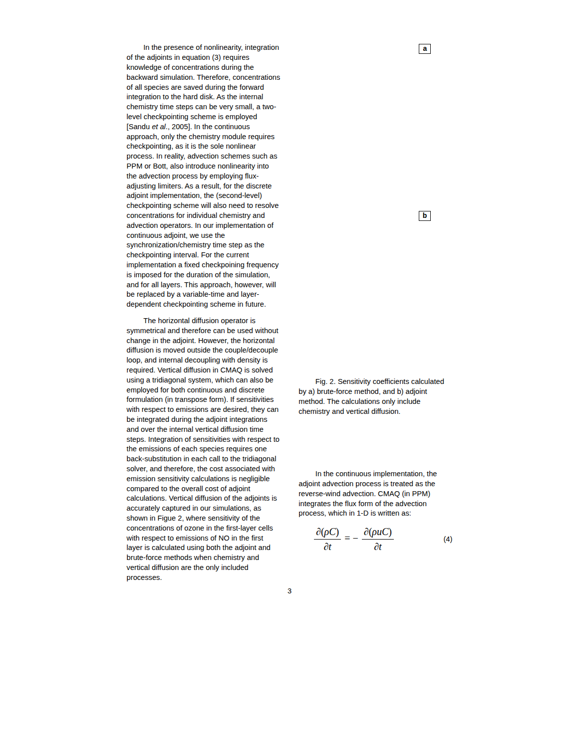In the presence of nonlinearity, integration of the adjoints in equation (3) requires knowledge of concentrations during the backward simulation. Therefore, concentrations of all species are saved during the forward integration to the hard disk. As the internal chemistry time steps can be very small, a two-level checkpointing scheme is employed [Sandu et al., 2005]. In the continuous approach, only the chemistry module requires checkpointing, as it is the sole nonlinear process. In reality, advection schemes such as PPM or Bott, also introduce nonlinearity into the advection process by employing flux-adjusting limiters. As a result, for the discrete adjoint implementation, the (second-level) checkpointing scheme will also need to resolve concentrations for individual chemistry and advection operators. In our implementation of continuous adjoint, we use the synchronization/chemistry time step as the checkpointing interval. For the current implementation a fixed checkpoining frequency is imposed for the duration of the simulation, and for all layers. This approach, however, will be replaced by a variable-time and layer-dependent checkpointing scheme in future.
The horizontal diffusion operator is symmetrical and therefore can be used without change in the adjoint. However, the horizontal diffusion is moved outside the couple/decouple loop, and internal decoupling with density is required. Vertical diffusion in CMAQ is solved using a tridiagonal system, which can also be employed for both continuous and discrete formulation (in transpose form). If sensitivities with respect to emissions are desired, they can be integrated during the adjoint integrations and over the internal vertical diffusion time steps. Integration of sensitivities with respect to the emissions of each species requires one back-substitution in each call to the tridiagonal solver, and therefore, the cost associated with emission sensitivity calculations is negligible compared to the overall cost of adjoint calculations. Vertical diffusion of the adjoints is accurately captured in our simulations, as shown in Figue 2, where sensitivity of the concentrations of ozone in the first-layer cells with respect to emissions of NO in the first layer is calculated using both the adjoint and brute-force methods when chemistry and vertical diffusion are the only included processes.
a
b
Fig. 2. Sensitivity coefficients calculated by a) brute-force method, and b) adjoint method. The calculations only include chemistry and vertical diffusion.
In the continuous implementation, the adjoint advection process is treated as the reverse-wind advection. CMAQ (in PPM) integrates the flux form of the advection process, which in 1-D is written as:
∂(ρC) ∂t = − ∂(ρuC) ∂t (4)
3